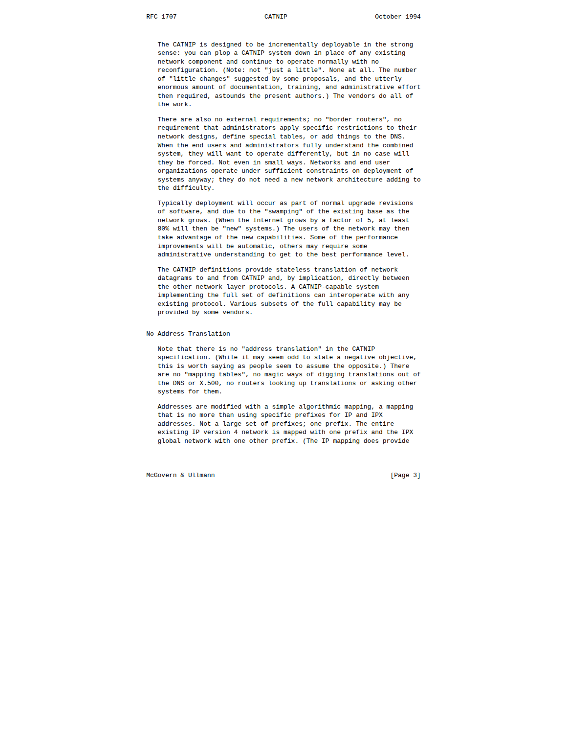RFC 1707 CATNIP October 1994
The CATNIP is designed to be incrementally deployable in the strong sense: you can plop a CATNIP system down in place of any existing network component and continue to operate normally with no reconfiguration. (Note: not "just a little". None at all. The number of "little changes" suggested by some proposals, and the utterly enormous amount of documentation, training, and administrative effort then required, astounds the present authors.) The vendors do all of the work.
There are also no external requirements; no "border routers", no requirement that administrators apply specific restrictions to their network designs, define special tables, or add things to the DNS. When the end users and administrators fully understand the combined system, they will want to operate differently, but in no case will they be forced. Not even in small ways. Networks and end user organizations operate under sufficient constraints on deployment of systems anyway; they do not need a new network architecture adding to the difficulty.
Typically deployment will occur as part of normal upgrade revisions of software, and due to the "swamping" of the existing base as the network grows. (When the Internet grows by a factor of 5, at least 80% will then be "new" systems.) The users of the network may then take advantage of the new capabilities. Some of the performance improvements will be automatic, others may require some administrative understanding to get to the best performance level.
The CATNIP definitions provide stateless translation of network datagrams to and from CATNIP and, by implication, directly between the other network layer protocols. A CATNIP-capable system implementing the full set of definitions can interoperate with any existing protocol. Various subsets of the full capability may be provided by some vendors.
No Address Translation
Note that there is no "address translation" in the CATNIP specification. (While it may seem odd to state a negative objective, this is worth saying as people seem to assume the opposite.) There are no "mapping tables", no magic ways of digging translations out of the DNS or X.500, no routers looking up translations or asking other systems for them.
Addresses are modified with a simple algorithmic mapping, a mapping that is no more than using specific prefixes for IP and IPX addresses. Not a large set of prefixes; one prefix. The entire existing IP version 4 network is mapped with one prefix and the IPX global network with one other prefix. (The IP mapping does provide
McGovern & Ullmann [Page 3]